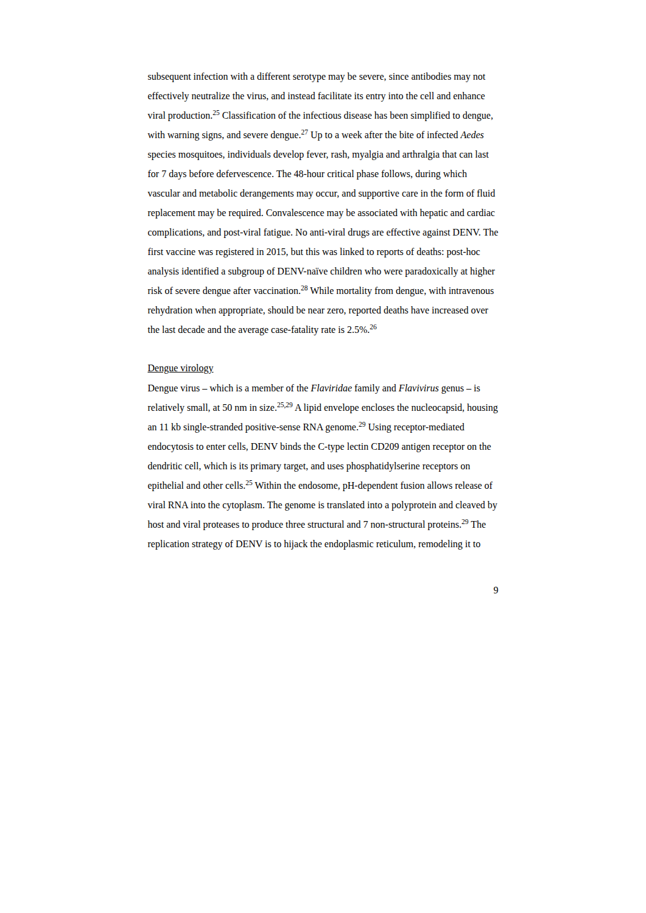subsequent infection with a different serotype may be severe, since antibodies may not effectively neutralize the virus, and instead facilitate its entry into the cell and enhance viral production.25 Classification of the infectious disease has been simplified to dengue, with warning signs, and severe dengue.27 Up to a week after the bite of infected Aedes species mosquitoes, individuals develop fever, rash, myalgia and arthralgia that can last for 7 days before defervescence. The 48-hour critical phase follows, during which vascular and metabolic derangements may occur, and supportive care in the form of fluid replacement may be required. Convalescence may be associated with hepatic and cardiac complications, and post-viral fatigue. No anti-viral drugs are effective against DENV. The first vaccine was registered in 2015, but this was linked to reports of deaths: post-hoc analysis identified a subgroup of DENV-naïve children who were paradoxically at higher risk of severe dengue after vaccination.28 While mortality from dengue, with intravenous rehydration when appropriate, should be near zero, reported deaths have increased over the last decade and the average case-fatality rate is 2.5%.26
Dengue virology
Dengue virus – which is a member of the Flaviridae family and Flavivirus genus – is relatively small, at 50 nm in size.25,29 A lipid envelope encloses the nucleocapsid, housing an 11 kb single-stranded positive-sense RNA genome.29 Using receptor-mediated endocytosis to enter cells, DENV binds the C-type lectin CD209 antigen receptor on the dendritic cell, which is its primary target, and uses phosphatidylserine receptors on epithelial and other cells.25 Within the endosome, pH-dependent fusion allows release of viral RNA into the cytoplasm. The genome is translated into a polyprotein and cleaved by host and viral proteases to produce three structural and 7 non-structural proteins.29 The replication strategy of DENV is to hijack the endoplasmic reticulum, remodeling it to
9